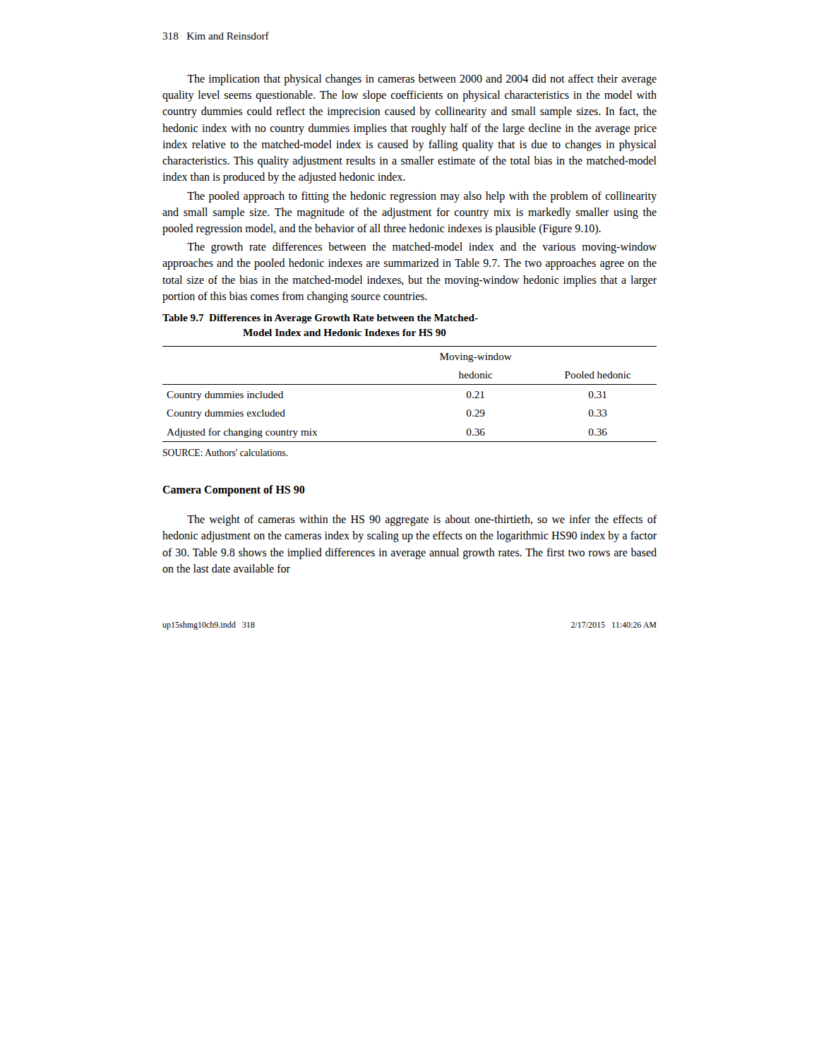318 Kim and Reinsdorf
The implication that physical changes in cameras between 2000 and 2004 did not affect their average quality level seems questionable. The low slope coefficients on physical characteristics in the model with country dummies could reflect the imprecision caused by collinearity and small sample sizes. In fact, the hedonic index with no country dummies implies that roughly half of the large decline in the average price index relative to the matched-model index is caused by falling quality that is due to changes in physical characteristics. This quality adjustment results in a smaller estimate of the total bias in the matched-model index than is produced by the adjusted hedonic index.
The pooled approach to fitting the hedonic regression may also help with the problem of collinearity and small sample size. The magnitude of the adjustment for country mix is markedly smaller using the pooled regression model, and the behavior of all three hedonic indexes is plausible (Figure 9.10).
The growth rate differences between the matched-model index and the various moving-window approaches and the pooled hedonic indexes are summarized in Table 9.7. The two approaches agree on the total size of the bias in the matched-model indexes, but the moving-window hedonic implies that a larger portion of this bias comes from changing source countries.
Table 9.7 Differences in Average Growth Rate between the Matched- Model Index and Hedonic Indexes for HS 90
| | Moving-window | |
| --- | --- | --- |
| | hedonic | Pooled hedonic |
| Country dummies included | 0.21 | 0.31 |
| Country dummies excluded | 0.29 | 0.33 |
| Adjusted for changing country mix | 0.36 | 0.36 |
SOURCE: Authors' calculations.
Camera Component of HS 90
The weight of cameras within the HS 90 aggregate is about one-thirtieth, so we infer the effects of hedonic adjustment on the cameras index by scaling up the effects on the logarithmic HS90 index by a factor of 30. Table 9.8 shows the implied differences in average annual growth rates. The first two rows are based on the last date available for
up15shmg10ch9.indd 318 2/17/2015 11:40:26 AM